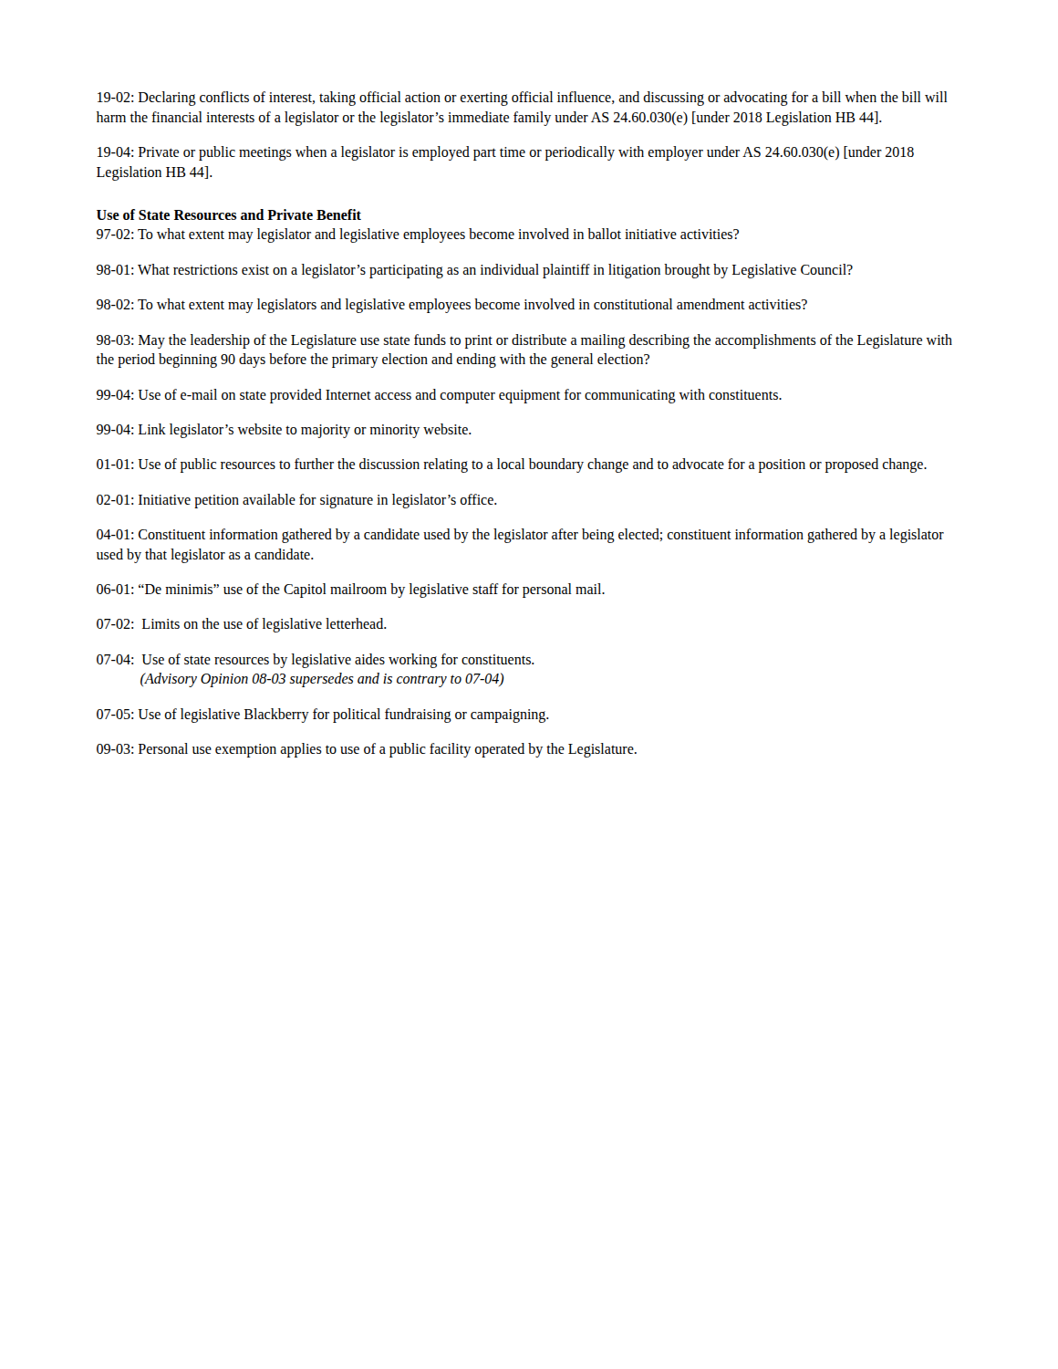19-02: Declaring conflicts of interest, taking official action or exerting official influence, and discussing or advocating for a bill when the bill will harm the financial interests of a legislator or the legislator’s immediate family under AS 24.60.030(e) [under 2018 Legislation HB 44].
19-04: Private or public meetings when a legislator is employed part time or periodically with employer under AS 24.60.030(e) [under 2018 Legislation HB 44].
Use of State Resources and Private Benefit
97-02: To what extent may legislator and legislative employees become involved in ballot initiative activities?
98-01: What restrictions exist on a legislator’s participating as an individual plaintiff in litigation brought by Legislative Council?
98-02: To what extent may legislators and legislative employees become involved in constitutional amendment activities?
98-03: May the leadership of the Legislature use state funds to print or distribute a mailing describing the accomplishments of the Legislature with the period beginning 90 days before the primary election and ending with the general election?
99-04: Use of e-mail on state provided Internet access and computer equipment for communicating with constituents.
99-04: Link legislator’s website to majority or minority website.
01-01: Use of public resources to further the discussion relating to a local boundary change and to advocate for a position or proposed change.
02-01: Initiative petition available for signature in legislator’s office.
04-01: Constituent information gathered by a candidate used by the legislator after being elected; constituent information gathered by a legislator used by that legislator as a candidate.
06-01: “De minimis” use of the Capitol mailroom by legislative staff for personal mail.
07-02: Limits on the use of legislative letterhead.
07-04: Use of state resources by legislative aides working for constituents.
(Advisory Opinion 08-03 supersedes and is contrary to 07-04)
07-05: Use of legislative Blackberry for political fundraising or campaigning.
09-03: Personal use exemption applies to use of a public facility operated by the Legislature.